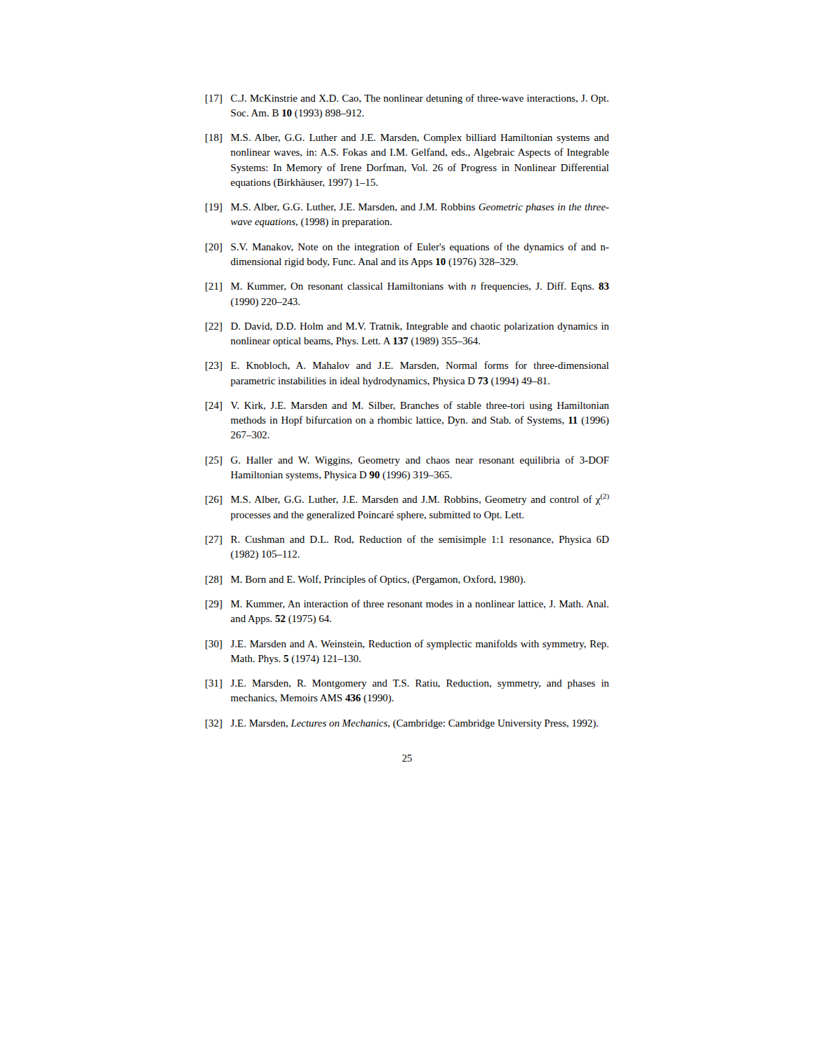[17] C.J. McKinstrie and X.D. Cao, The nonlinear detuning of three-wave interactions, J. Opt. Soc. Am. B 10 (1993) 898–912.
[18] M.S. Alber, G.G. Luther and J.E. Marsden, Complex billiard Hamiltonian systems and nonlinear waves, in: A.S. Fokas and I.M. Gelfand, eds., Algebraic Aspects of Integrable Systems: In Memory of Irene Dorfman, Vol. 26 of Progress in Nonlinear Differential equations (Birkhäuser, 1997) 1–15.
[19] M.S. Alber, G.G. Luther, J.E. Marsden, and J.M. Robbins Geometric phases in the three-wave equations, (1998) in preparation.
[20] S.V. Manakov, Note on the integration of Euler's equations of the dynamics of and n-dimensional rigid body, Func. Anal and its Apps 10 (1976) 328–329.
[21] M. Kummer, On resonant classical Hamiltonians with n frequencies, J. Diff. Eqns. 83 (1990) 220–243.
[22] D. David, D.D. Holm and M.V. Tratnik, Integrable and chaotic polarization dynamics in nonlinear optical beams, Phys. Lett. A 137 (1989) 355–364.
[23] E. Knobloch, A. Mahalov and J.E. Marsden, Normal forms for three-dimensional parametric instabilities in ideal hydrodynamics, Physica D 73 (1994) 49–81.
[24] V. Kirk, J.E. Marsden and M. Silber, Branches of stable three-tori using Hamiltonian methods in Hopf bifurcation on a rhombic lattice, Dyn. and Stab. of Systems, 11 (1996) 267–302.
[25] G. Haller and W. Wiggins, Geometry and chaos near resonant equilibria of 3-DOF Hamiltonian systems, Physica D 90 (1996) 319–365.
[26] M.S. Alber, G.G. Luther, J.E. Marsden and J.M. Robbins, Geometry and control of χ(2) processes and the generalized Poincaré sphere, submitted to Opt. Lett.
[27] R. Cushman and D.L. Rod, Reduction of the semisimple 1:1 resonance, Physica 6D (1982) 105–112.
[28] M. Born and E. Wolf, Principles of Optics, (Pergamon, Oxford, 1980).
[29] M. Kummer, An interaction of three resonant modes in a nonlinear lattice, J. Math. Anal. and Apps. 52 (1975) 64.
[30] J.E. Marsden and A. Weinstein, Reduction of symplectic manifolds with symmetry, Rep. Math. Phys. 5 (1974) 121–130.
[31] J.E. Marsden, R. Montgomery and T.S. Ratiu, Reduction, symmetry, and phases in mechanics, Memoirs AMS 436 (1990).
[32] J.E. Marsden, Lectures on Mechanics, (Cambridge: Cambridge University Press, 1992).
25